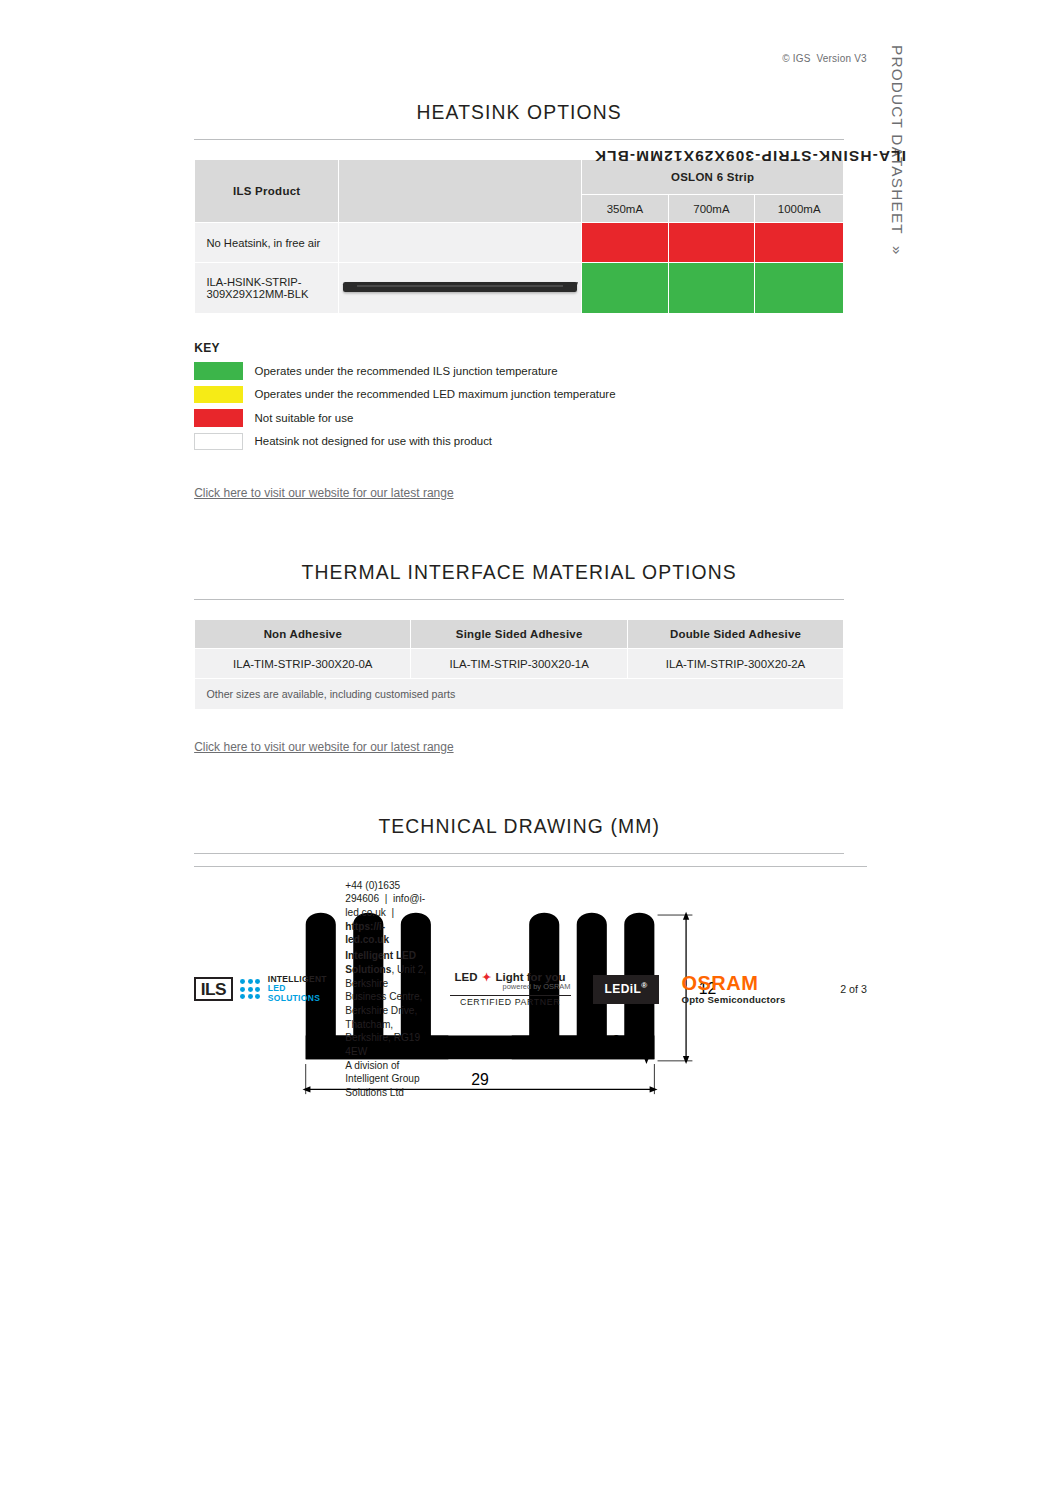© IGS Version V3
PRODUCT DATASHEET » ILA-HSINK-STRIP-309X29X12MM-BLK
HEATSINK OPTIONS
| ILS Product | | OSLON 6 Strip |
| --- | --- | --- |
| 350mA | 700mA | 1000mA |
| No Heatsink, in free air | | | | |
| ILA-HSINK-STRIP-309X29X12MM-BLK | | | | |
KEY
Operates under the recommended ILS junction temperature
Operates under the recommended LED maximum junction temperature
Not suitable for use
Heatsink not designed for use with this product
Click here to visit our website for our latest range
THERMAL INTERFACE MATERIAL OPTIONS
| Non Adhesive | Single Sided Adhesive | Double Sided Adhesive |
| --- | --- | --- |
| ILA-TIM-STRIP-300X20-0A | ILA-TIM-STRIP-300X20-1A | ILA-TIM-STRIP-300X20-2A |
| Other sizes are available, including customised parts |
Click here to visit our website for our latest range
TECHNICAL DRAWING (MM)
12 2.6 29
ILS
INTELLIGENT LED SOLUTIONS
+44 (0)1635 294606 | info@i-led.co.uk | https://i-led.co.uk
Intelligent LED Solutions, Unit 2, Berkshire Business Centre,
Berkshire Drive, Thatcham, Berkshire, RG19 4EW
A division of Intelligent Group Solutions Ltd
LED ✦ Light for you
powered by OSRAM
CERTIFIED PARTNER
LEDiL®
OSRAM
Opto Semiconductors
2 of 3